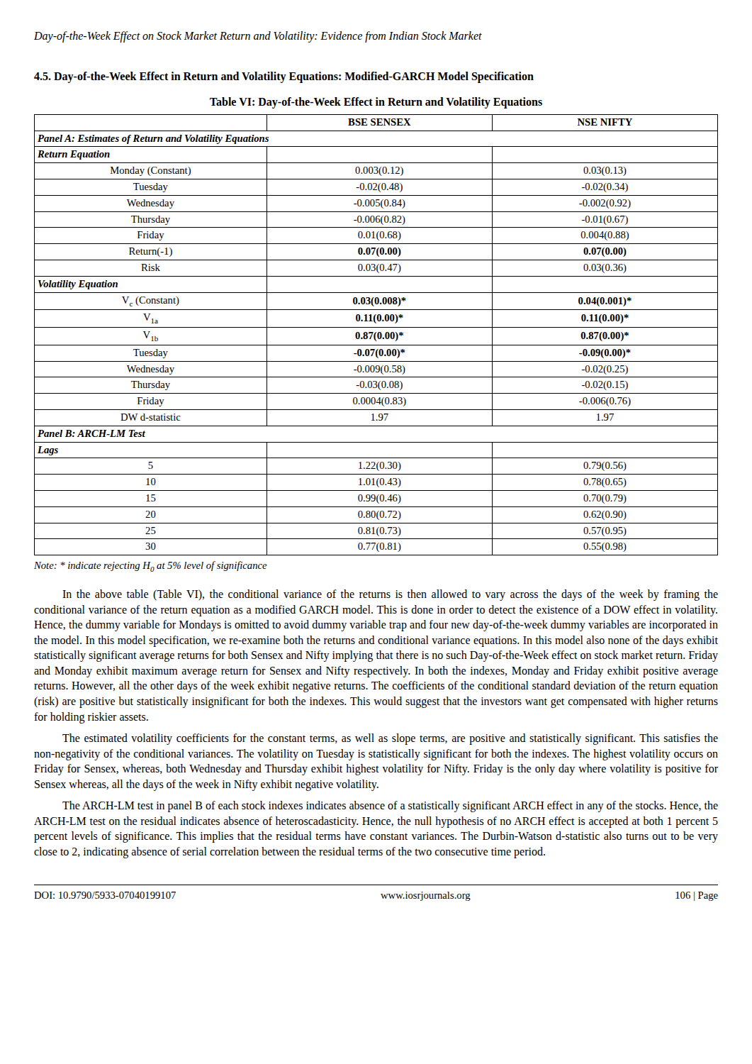Day-of-the-Week Effect on Stock Market Return and Volatility: Evidence from Indian Stock Market
4.5. Day-of-the-Week Effect in Return and Volatility Equations: Modified-GARCH Model Specification
Table VI: Day-of-the-Week Effect in Return and Volatility Equations
| | BSE SENSEX | NSE NIFTY |
| --- | --- | --- |
| Panel A: Estimates of Return and Volatility Equations |
| Return Equation | | |
| Monday (Constant) | 0.003(0.12) | 0.03(0.13) |
| Tuesday | -0.02(0.48) | -0.02(0.34) |
| Wednesday | -0.005(0.84) | -0.002(0.92) |
| Thursday | -0.006(0.82) | -0.01(0.67) |
| Friday | 0.01(0.68) | 0.004(0.88) |
| Return(-1) | 0.07(0.00) | 0.07(0.00) |
| Risk | 0.03(0.47) | 0.03(0.36) |
| Volatility Equation | | |
| V c (Constant) | 0.03(0.008)* | 0.04(0.001)* |
| V 1a | 0.11(0.00)* | 0.11(0.00)* |
| V 1b | 0.87(0.00)* | 0.87(0.00)* |
| Tuesday | -0.07(0.00)* | -0.09(0.00)* |
| Wednesday | -0.009(0.58) | -0.02(0.25) |
| Thursday | -0.03(0.08) | -0.02(0.15) |
| Friday | 0.0004(0.83) | -0.006(0.76) |
| DW d-statistic | 1.97 | 1.97 |
| Panel B: ARCH-LM Test |
| Lags | | |
| 5 | 1.22(0.30) | 0.79(0.56) |
| 10 | 1.01(0.43) | 0.78(0.65) |
| 15 | 0.99(0.46) | 0.70(0.79) |
| 20 | 0.80(0.72) | 0.62(0.90) |
| 25 | 0.81(0.73) | 0.57(0.95) |
| 30 | 0.77(0.81) | 0.55(0.98) |
Note: * indicate rejecting H0 at 5% level of significance
In the above table (Table VI), the conditional variance of the returns is then allowed to vary across the days of the week by framing the conditional variance of the return equation as a modified GARCH model. This is done in order to detect the existence of a DOW effect in volatility. Hence, the dummy variable for Mondays is omitted to avoid dummy variable trap and four new day-of-the-week dummy variables are incorporated in the model. In this model specification, we re-examine both the returns and conditional variance equations. In this model also none of the days exhibit statistically significant average returns for both Sensex and Nifty implying that there is no such Day-of-the-Week effect on stock market return. Friday and Monday exhibit maximum average return for Sensex and Nifty respectively. In both the indexes, Monday and Friday exhibit positive average returns. However, all the other days of the week exhibit negative returns. The coefficients of the conditional standard deviation of the return equation (risk) are positive but statistically insignificant for both the indexes. This would suggest that the investors want get compensated with higher returns for holding riskier assets.
The estimated volatility coefficients for the constant terms, as well as slope terms, are positive and statistically significant. This satisfies the non-negativity of the conditional variances. The volatility on Tuesday is statistically significant for both the indexes. The highest volatility occurs on Friday for Sensex, whereas, both Wednesday and Thursday exhibit highest volatility for Nifty. Friday is the only day where volatility is positive for Sensex whereas, all the days of the week in Nifty exhibit negative volatility.
The ARCH-LM test in panel B of each stock indexes indicates absence of a statistically significant ARCH effect in any of the stocks. Hence, the ARCH-LM test on the residual indicates absence of heteroscadasticity. Hence, the null hypothesis of no ARCH effect is accepted at both 1 percent 5 percent levels of significance. This implies that the residual terms have constant variances. The Durbin-Watson d-statistic also turns out to be very close to 2, indicating absence of serial correlation between the residual terms of the two consecutive time period.
DOI: 10.9790/5933-07040199107 www.iosrjournals.org 106 | Page